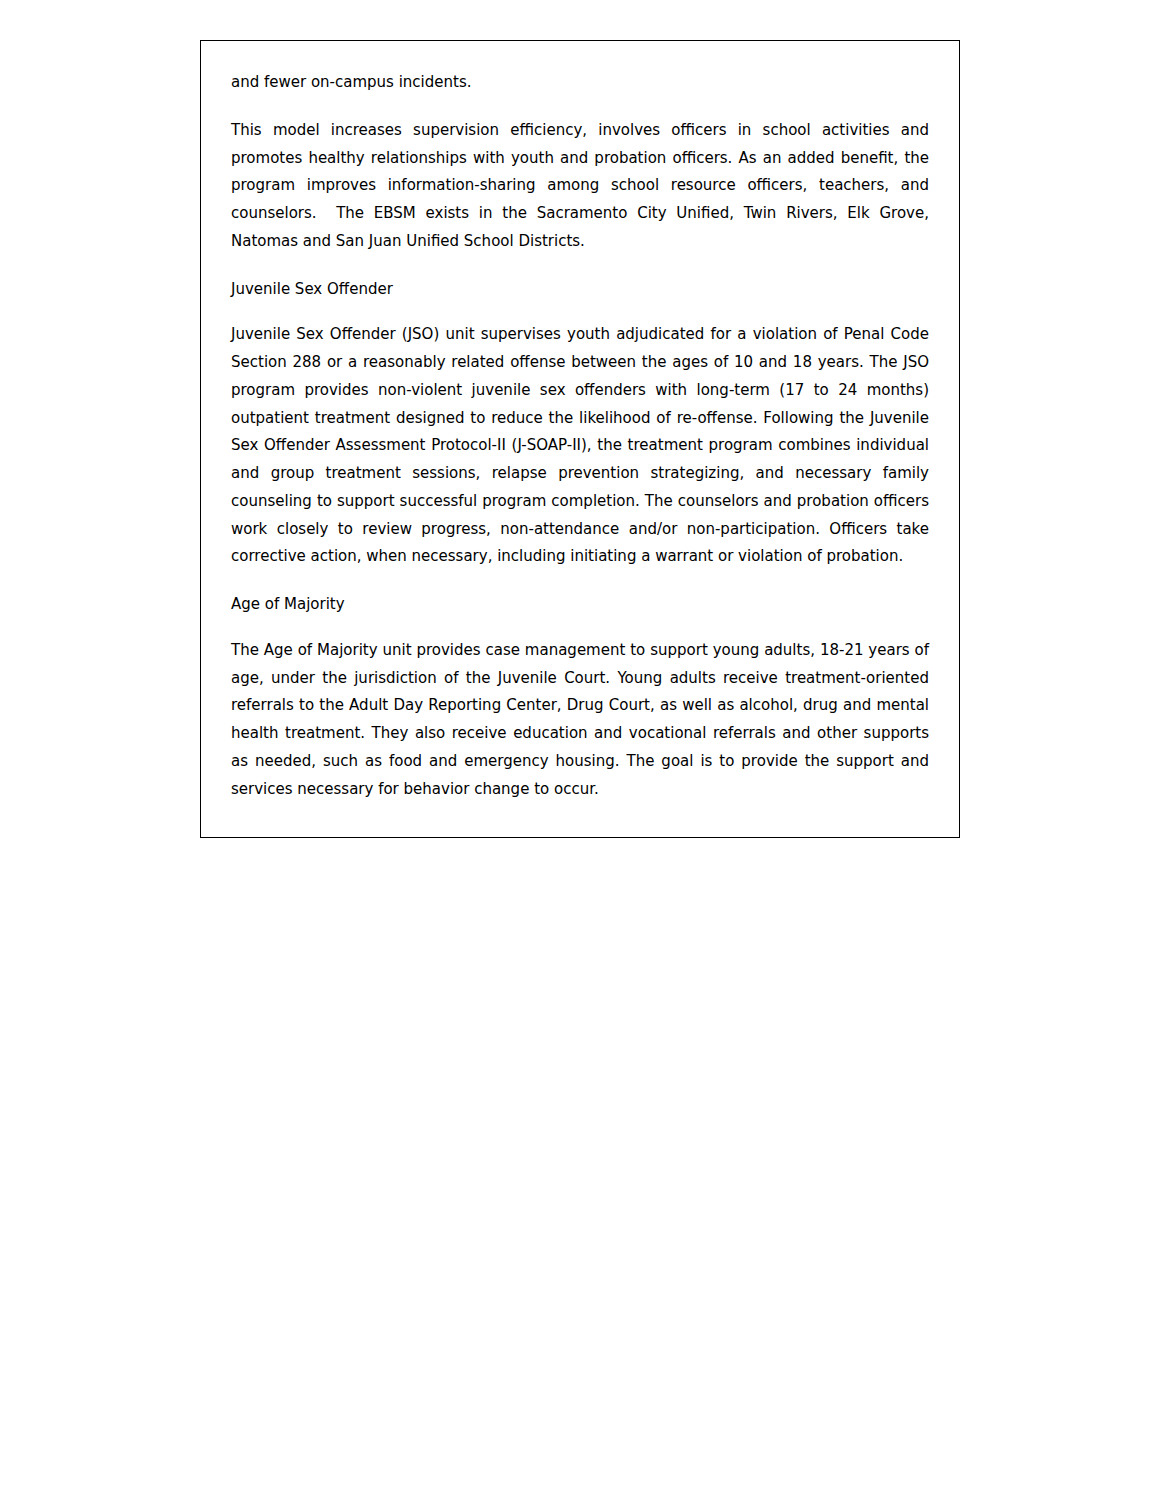and fewer on-campus incidents.
This model increases supervision efficiency, involves officers in school activities and promotes healthy relationships with youth and probation officers. As an added benefit, the program improves information-sharing among school resource officers, teachers, and counselors. The EBSM exists in the Sacramento City Unified, Twin Rivers, Elk Grove, Natomas and San Juan Unified School Districts.
Juvenile Sex Offender
Juvenile Sex Offender (JSO) unit supervises youth adjudicated for a violation of Penal Code Section 288 or a reasonably related offense between the ages of 10 and 18 years. The JSO program provides non-violent juvenile sex offenders with long-term (17 to 24 months) outpatient treatment designed to reduce the likelihood of re-offense. Following the Juvenile Sex Offender Assessment Protocol-II (J-SOAP-II), the treatment program combines individual and group treatment sessions, relapse prevention strategizing, and necessary family counseling to support successful program completion. The counselors and probation officers work closely to review progress, non-attendance and/or non-participation. Officers take corrective action, when necessary, including initiating a warrant or violation of probation.
Age of Majority
The Age of Majority unit provides case management to support young adults, 18-21 years of age, under the jurisdiction of the Juvenile Court. Young adults receive treatment-oriented referrals to the Adult Day Reporting Center, Drug Court, as well as alcohol, drug and mental health treatment. They also receive education and vocational referrals and other supports as needed, such as food and emergency housing. The goal is to provide the support and services necessary for behavior change to occur.